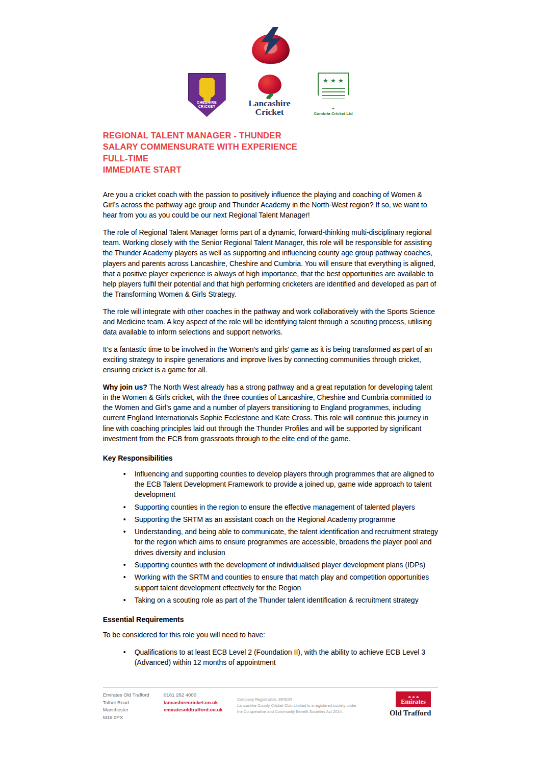CHESHIRE
CRICKET
Lancashire Cricket
★★★
Cumbria Cricket Ltd
REGIONAL TALENT MANAGER - THUNDER SALARY COMMENSURATE WITH EXPERIENCE FULL-TIME IMMEDIATE START
Are you a cricket coach with the passion to positively influence the playing and coaching of Women & Girl’s across the pathway age group and Thunder Academy in the North-West region? If so, we want to hear from you as you could be our next Regional Talent Manager!
The role of Regional Talent Manager forms part of a dynamic, forward-thinking multi-disciplinary regional team. Working closely with the Senior Regional Talent Manager, this role will be responsible for assisting the Thunder Academy players as well as supporting and influencing county age group pathway coaches, players and parents across Lancashire, Cheshire and Cumbria. You will ensure that everything is aligned, that a positive player experience is always of high importance, that the best opportunities are available to help players fulfil their potential and that high performing cricketers are identified and developed as part of the Transforming Women & Girls Strategy.
The role will integrate with other coaches in the pathway and work collaboratively with the Sports Science and Medicine team. A key aspect of the role will be identifying talent through a scouting process, utilising data available to inform selections and support networks.
It's a fantastic time to be involved in the Women’s and girls’ game as it is being transformed as part of an exciting strategy to inspire generations and improve lives by connecting communities through cricket, ensuring cricket is a game for all.
Why join us? The North West already has a strong pathway and a great reputation for developing talent in the Women & Girls cricket, with the three counties of Lancashire, Cheshire and Cumbria committed to the Women and Girl’s game and a number of players transitioning to England programmes, including current England Internationals Sophie Ecclestone and Kate Cross. This role will continue this journey in line with coaching principles laid out through the Thunder Profiles and will be supported by significant investment from the ECB from grassroots through to the elite end of the game.
Key Responsibilities
Influencing and supporting counties to develop players through programmes that are aligned to the ECB Talent Development Framework to provide a joined up, game wide approach to talent development
Supporting counties in the region to ensure the effective management of talented players
Supporting the SRTM as an assistant coach on the Regional Academy programme
Understanding, and being able to communicate, the talent identification and recruitment strategy for the region which aims to ensure programmes are accessible, broadens the player pool and drives diversity and inclusion
Supporting counties with the development of individualised player development plans (IDPs)
Working with the SRTM and counties to ensure that match play and competition opportunities support talent development effectively for the Region
Taking on a scouting role as part of the Thunder talent identification & recruitment strategy
Essential Requirements
To be considered for this role you will need to have:
Qualifications to at least ECB Level 2 (Foundation II), with the ability to achieve ECB Level 3 (Advanced) within 12 months of appointment
Emirates Old Trafford
Talbot Road
Manchester
M16 0PX
0161 282 4000 lancashirecricket.co.uk emiratesoldtrafford.co.uk
Company Registration: 28451R
Lancashire County Cricket Club Limited is a registered society under the Co-operative and Community Benefit Societies Act 2014.
Emirates
Old Trafford